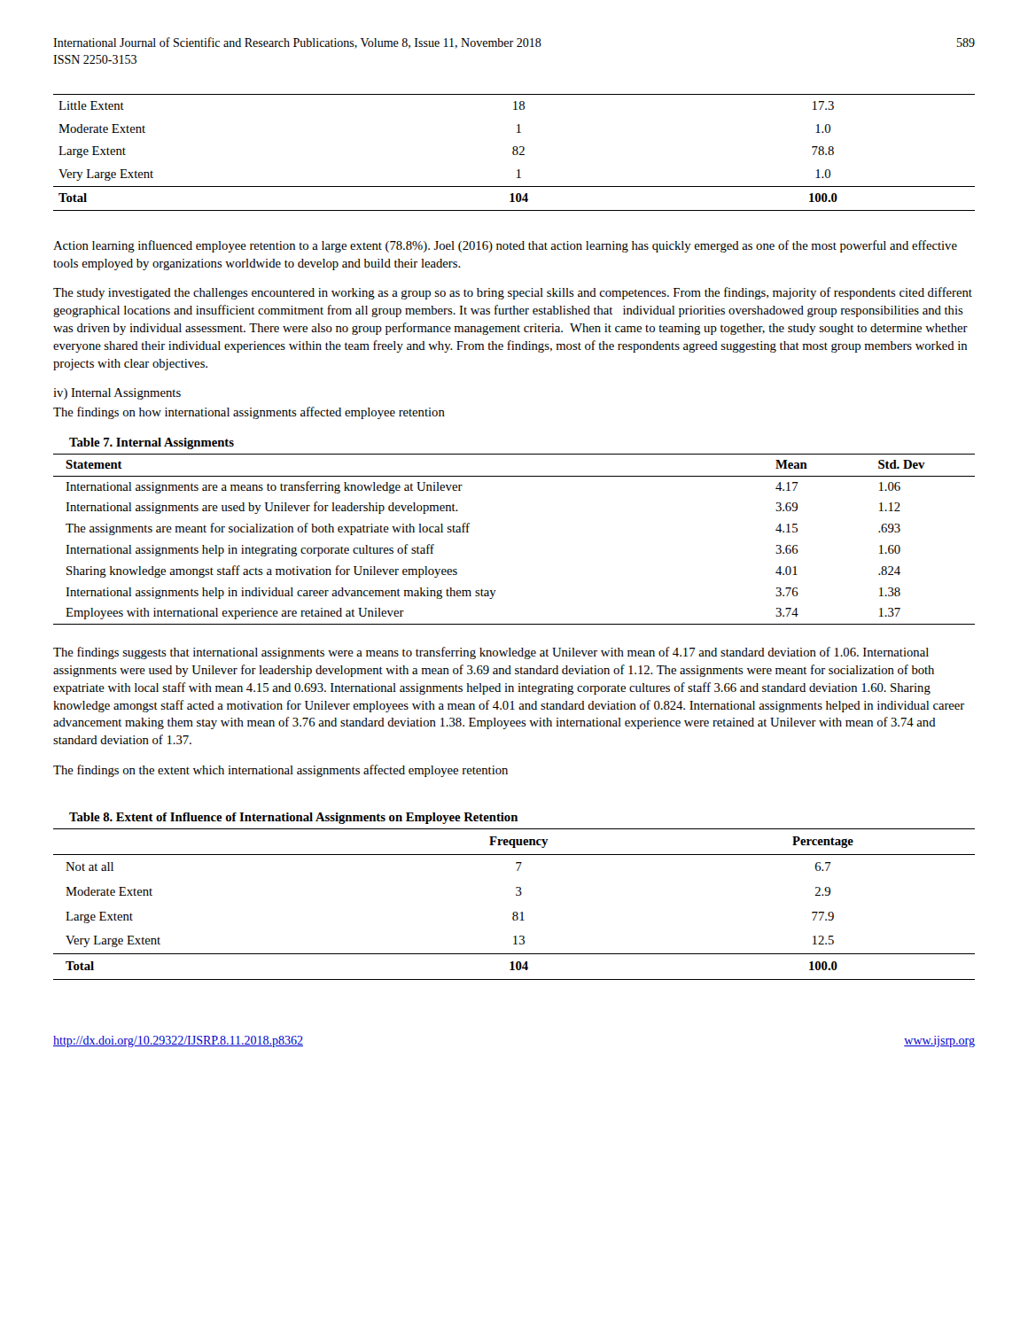International Journal of Scientific and Research Publications, Volume 8, Issue 11, November 2018
ISSN 2250-3153
589
| Little Extent | 18 | 17.3 |
| Moderate Extent | 1 | 1.0 |
| Large Extent | 82 | 78.8 |
| Very Large Extent | 1 | 1.0 |
| Total | 104 | 100.0 |
Action learning influenced employee retention to a large extent (78.8%). Joel (2016) noted that action learning has quickly emerged as one of the most powerful and effective tools employed by organizations worldwide to develop and build their leaders.
The study investigated the challenges encountered in working as a group so as to bring special skills and competences. From the findings, majority of respondents cited different geographical locations and insufficient commitment from all group members. It was further established that individual priorities overshadowed group responsibilities and this was driven by individual assessment. There were also no group performance management criteria. When it came to teaming up together, the study sought to determine whether everyone shared their individual experiences within the team freely and why. From the findings, most of the respondents agreed suggesting that most group members worked in projects with clear objectives.
iv) Internal Assignments
The findings on how international assignments affected employee retention
Table 7. Internal Assignments
| Statement | Mean | Std. Dev |
| --- | --- | --- |
| International assignments are a means to transferring knowledge at Unilever | 4.17 | 1.06 |
| International assignments are used by Unilever for leadership development. | 3.69 | 1.12 |
| The assignments are meant for socialization of both expatriate with local staff | 4.15 | .693 |
| International assignments help in integrating corporate cultures of staff | 3.66 | 1.60 |
| Sharing knowledge amongst staff acts a motivation for Unilever employees | 4.01 | .824 |
| International assignments help in individual career advancement making them stay | 3.76 | 1.38 |
| Employees with international experience are retained at Unilever | 3.74 | 1.37 |
The findings suggests that international assignments were a means to transferring knowledge at Unilever with mean of 4.17 and standard deviation of 1.06. International assignments were used by Unilever for leadership development with a mean of 3.69 and standard deviation of 1.12. The assignments were meant for socialization of both expatriate with local staff with mean 4.15 and 0.693. International assignments helped in integrating corporate cultures of staff 3.66 and standard deviation 1.60. Sharing knowledge amongst staff acted a motivation for Unilever employees with a mean of 4.01 and standard deviation of 0.824. International assignments helped in individual career advancement making them stay with mean of 3.76 and standard deviation 1.38. Employees with international experience were retained at Unilever with mean of 3.74 and standard deviation of 1.37.
The findings on the extent which international assignments affected employee retention
Table 8. Extent of Influence of International Assignments on Employee Retention
| | Frequency | Percentage |
| --- | --- | --- |
| Not at all | 7 | 6.7 |
| Moderate Extent | 3 | 2.9 |
| Large Extent | 81 | 77.9 |
| Very Large Extent | 13 | 12.5 |
| Total | 104 | 100.0 |
http://dx.doi.org/10.29322/IJSRP.8.11.2018.p8362
www.ijsrp.org